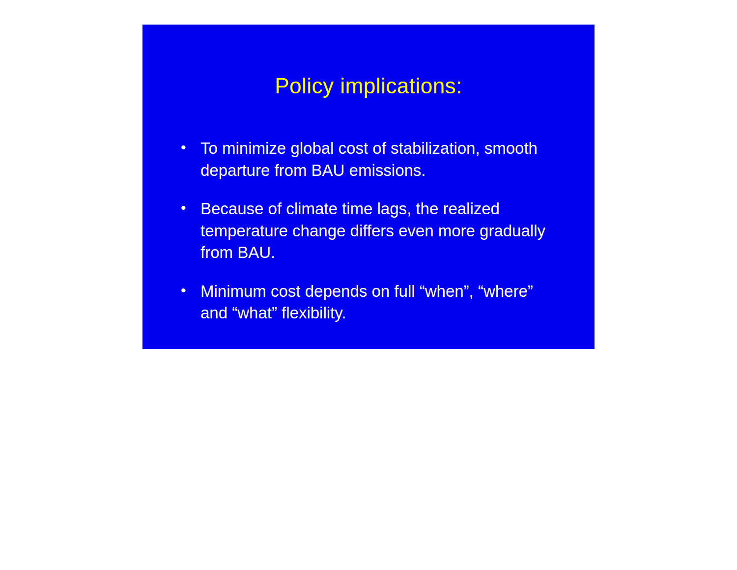Policy implications:
To minimize global cost of stabilization, smooth departure from BAU emissions.
Because of climate time lags, the realized temperature change differs even more gradually from BAU.
Minimum cost depends on full “when”, “where” and “what” flexibility.